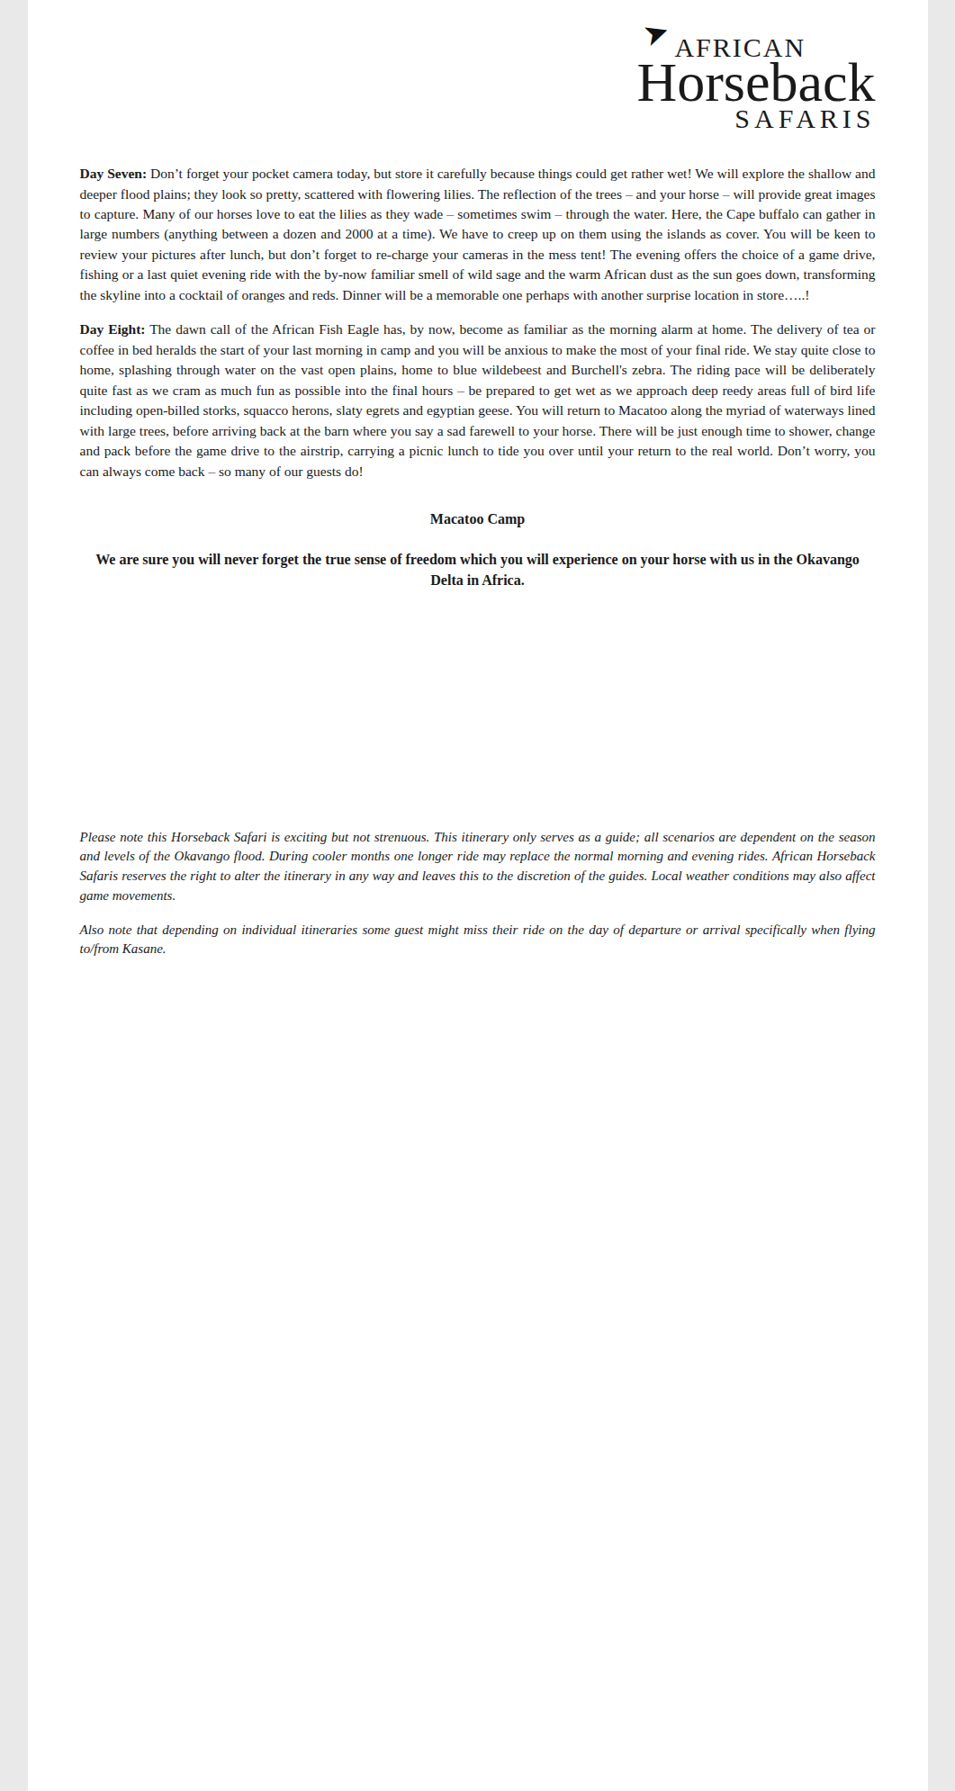➤ AFRICAN Horseback SAFARIS
Day Seven: Don’t forget your pocket camera today, but store it carefully because things could get rather wet! We will explore the shallow and deeper flood plains; they look so pretty, scattered with flowering lilies. The reflection of the trees – and your horse – will provide great images to capture. Many of our horses love to eat the lilies as they wade – sometimes swim – through the water. Here, the Cape buffalo can gather in large numbers (anything between a dozen and 2000 at a time). We have to creep up on them using the islands as cover. You will be keen to review your pictures after lunch, but don’t forget to re-charge your cameras in the mess tent! The evening offers the choice of a game drive, fishing or a last quiet evening ride with the by-now familiar smell of wild sage and the warm African dust as the sun goes down, transforming the skyline into a cocktail of oranges and reds. Dinner will be a memorable one perhaps with another surprise location in store…..!
Day Eight: The dawn call of the African Fish Eagle has, by now, become as familiar as the morning alarm at home. The delivery of tea or coffee in bed heralds the start of your last morning in camp and you will be anxious to make the most of your final ride. We stay quite close to home, splashing through water on the vast open plains, home to blue wildebeest and Burchell's zebra. The riding pace will be deliberately quite fast as we cram as much fun as possible into the final hours – be prepared to get wet as we approach deep reedy areas full of bird life including open-billed storks, squacco herons, slaty egrets and egyptian geese. You will return to Macatoo along the myriad of waterways lined with large trees, before arriving back at the barn where you say a sad farewell to your horse. There will be just enough time to shower, change and pack before the game drive to the airstrip, carrying a picnic lunch to tide you over until your return to the real world. Don’t worry, you can always come back – so many of our guests do!
Macatoo Camp
We are sure you will never forget the true sense of freedom which you will experience on your horse with us in the Okavango Delta in Africa.
Please note this Horseback Safari is exciting but not strenuous. This itinerary only serves as a guide; all scenarios are dependent on the season and levels of the Okavango flood. During cooler months one longer ride may replace the normal morning and evening rides. African Horseback Safaris reserves the right to alter the itinerary in any way and leaves this to the discretion of the guides. Local weather conditions may also affect game movements.
Also note that depending on individual itineraries some guest might miss their ride on the day of departure or arrival specifically when flying to/from Kasane.